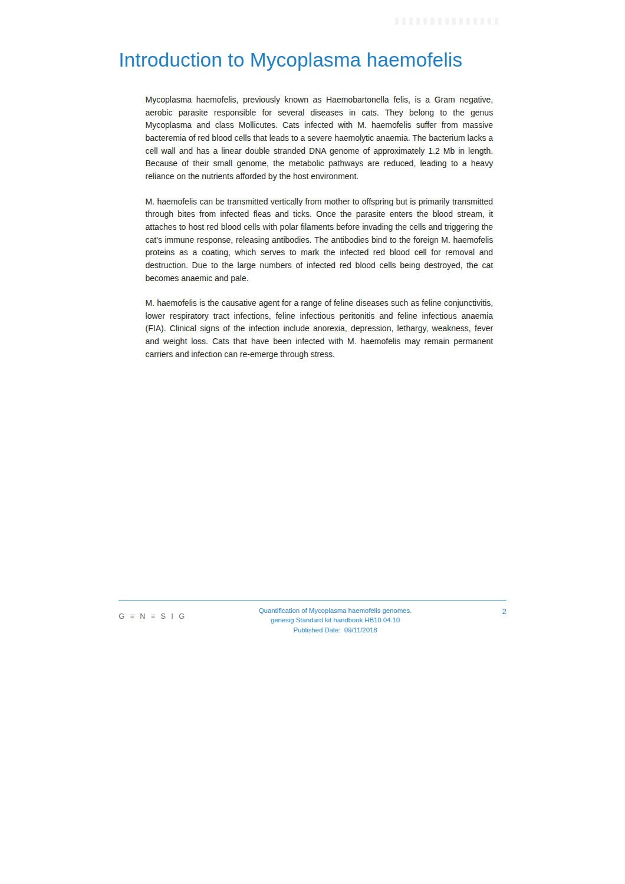Introduction to Mycoplasma haemofelis
Mycoplasma haemofelis, previously known as Haemobartonella felis, is a Gram negative, aerobic parasite responsible for several diseases in cats. They belong to the genus Mycoplasma and class Mollicutes. Cats infected with M. haemofelis suffer from massive bacteremia of red blood cells that leads to a severe haemolytic anaemia. The bacterium lacks a cell wall and has a linear double stranded DNA genome of approximately 1.2 Mb in length. Because of their small genome, the metabolic pathways are reduced, leading to a heavy reliance on the nutrients afforded by the host environment.
M. haemofelis can be transmitted vertically from mother to offspring but is primarily transmitted through bites from infected fleas and ticks. Once the parasite enters the blood stream, it attaches to host red blood cells with polar filaments before invading the cells and triggering the cat's immune response, releasing antibodies. The antibodies bind to the foreign M. haemofelis proteins as a coating, which serves to mark the infected red blood cell for removal and destruction. Due to the large numbers of infected red blood cells being destroyed, the cat becomes anaemic and pale.
M. haemofelis is the causative agent for a range of feline diseases such as feline conjunctivitis, lower respiratory tract infections, feline infectious peritonitis and feline infectious anaemia (FIA). Clinical signs of the infection include anorexia, depression, lethargy, weakness, fever and weight loss. Cats that have been infected with M. haemofelis may remain permanent carriers and infection can re-emerge through stress.
G ≡ N ≡ S I G
Quantification of Mycoplasma haemofelis genomes.
genesig Standard kit handbook HB10.04.10
Published Date: 09/11/2018
2